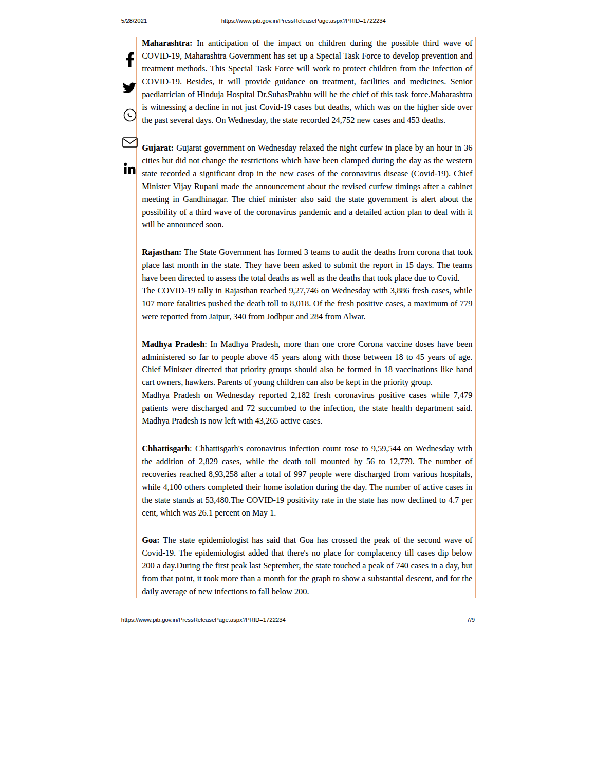5/28/2021 https://www.pib.gov.in/PressReleasePage.aspx?PRID=1722234
Maharashtra: In anticipation of the impact on children during the possible third wave of COVID-19, Maharashtra Government has set up a Special Task Force to develop prevention and treatment methods. This Special Task Force will work to protect children from the infection of COVID-19. Besides, it will provide guidance on treatment, facilities and medicines. Senior paediatrician of Hinduja Hospital Dr.SuhasPrabhu will be the chief of this task force.Maharashtra is witnessing a decline in not just Covid-19 cases but deaths, which was on the higher side over the past several days. On Wednesday, the state recorded 24,752 new cases and 453 deaths.
Gujarat: Gujarat government on Wednesday relaxed the night curfew in place by an hour in 36 cities but did not change the restrictions which have been clamped during the day as the western state recorded a significant drop in the new cases of the coronavirus disease (Covid-19). Chief Minister Vijay Rupani made the announcement about the revised curfew timings after a cabinet meeting in Gandhinagar. The chief minister also said the state government is alert about the possibility of a third wave of the coronavirus pandemic and a detailed action plan to deal with it will be announced soon.
Rajasthan: The State Government has formed 3 teams to audit the deaths from corona that took place last month in the state. They have been asked to submit the report in 15 days. The teams have been directed to assess the total deaths as well as the deaths that took place due to Covid.
The COVID-19 tally in Rajasthan reached 9,27,746 on Wednesday with 3,886 fresh cases, while 107 more fatalities pushed the death toll to 8,018. Of the fresh positive cases, a maximum of 779 were reported from Jaipur, 340 from Jodhpur and 284 from Alwar.
Madhya Pradesh: In Madhya Pradesh, more than one crore Corona vaccine doses have been administered so far to people above 45 years along with those between 18 to 45 years of age. Chief Minister directed that priority groups should also be formed in 18 vaccinations like hand cart owners, hawkers. Parents of young children can also be kept in the priority group.
Madhya Pradesh on Wednesday reported 2,182 fresh coronavirus positive cases while 7,479 patients were discharged and 72 succumbed to the infection, the state health department said. Madhya Pradesh is now left with 43,265 active cases.
Chhattisgarh: Chhattisgarh's coronavirus infection count rose to 9,59,544 on Wednesday with the addition of 2,829 cases, while the death toll mounted by 56 to 12,779. The number of recoveries reached 8,93,258 after a total of 997 people were discharged from various hospitals, while 4,100 others completed their home isolation during the day. The number of active cases in the state stands at 53,480.The COVID-19 positivity rate in the state has now declined to 4.7 per cent, which was 26.1 percent on May 1.
Goa: The state epidemiologist has said that Goa has crossed the peak of the second wave of Covid-19. The epidemiologist added that there's no place for complacency till cases dip below 200 a day.During the first peak last September, the state touched a peak of 740 cases in a day, but from that point, it took more than a month for the graph to show a substantial descent, and for the daily average of new infections to fall below 200.
https://www.pib.gov.in/PressReleasePage.aspx?PRID=1722234 7/9